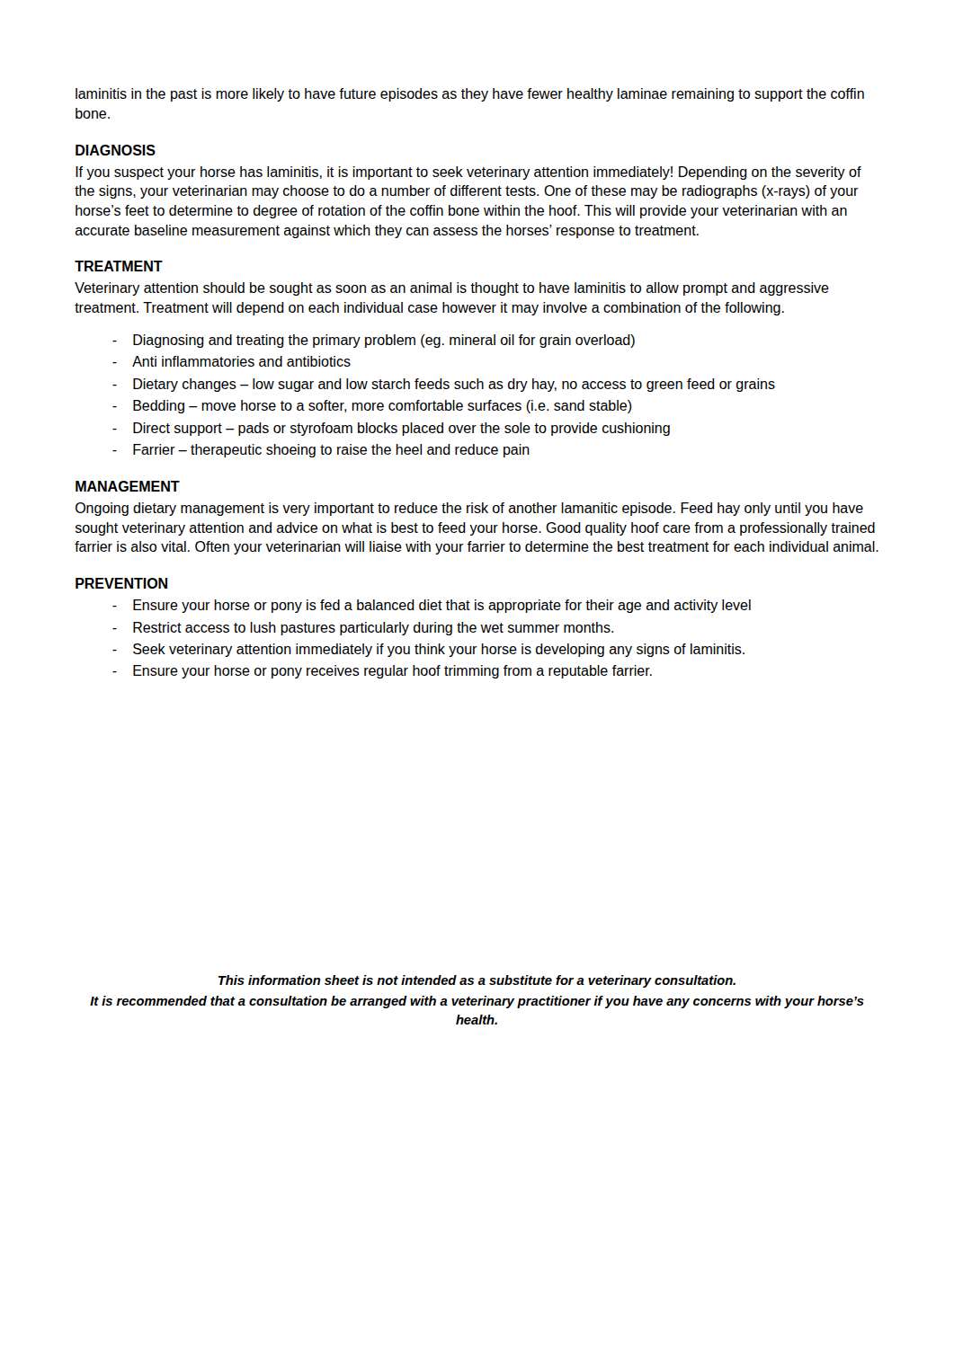laminitis in the past is more likely to have future episodes as they have fewer healthy laminae remaining to support the coffin bone.
Diagnosis
If you suspect your horse has laminitis, it is important to seek veterinary attention immediately! Depending on the severity of the signs, your veterinarian may choose to do a number of different tests. One of these may be radiographs (x-rays) of your horse’s feet to determine to degree of rotation of the coffin bone within the hoof. This will provide your veterinarian with an accurate baseline measurement against which they can assess the horses’ response to treatment.
Treatment
Veterinary attention should be sought as soon as an animal is thought to have laminitis to allow prompt and aggressive treatment. Treatment will depend on each individual case however it may involve a combination of the following.
Diagnosing and treating the primary problem (eg. mineral oil for grain overload)
Anti inflammatories and antibiotics
Dietary changes – low sugar and low starch feeds such as dry hay, no access to green feed or grains
Bedding – move horse to a softer, more comfortable surfaces (i.e. sand stable)
Direct support – pads or styrofoam blocks placed over the sole to provide cushioning
Farrier – therapeutic shoeing to raise the heel and reduce pain
Management
Ongoing dietary management is very important to reduce the risk of another lamanitic episode. Feed hay only until you have sought veterinary attention and advice on what is best to feed your horse. Good quality hoof care from a professionally trained farrier is also vital. Often your veterinarian will liaise with your farrier to determine the best treatment for each individual animal.
Prevention
Ensure your horse or pony is fed a balanced diet that is appropriate for their age and activity level
Restrict access to lush pastures particularly during the wet summer months.
Seek veterinary attention immediately if you think your horse is developing any signs of laminitis.
Ensure your horse or pony receives regular hoof trimming from a reputable farrier.
This information sheet is not intended as a substitute for a veterinary consultation.
It is recommended that a consultation be arranged with a veterinary practitioner if you have any concerns with your horse’s health.